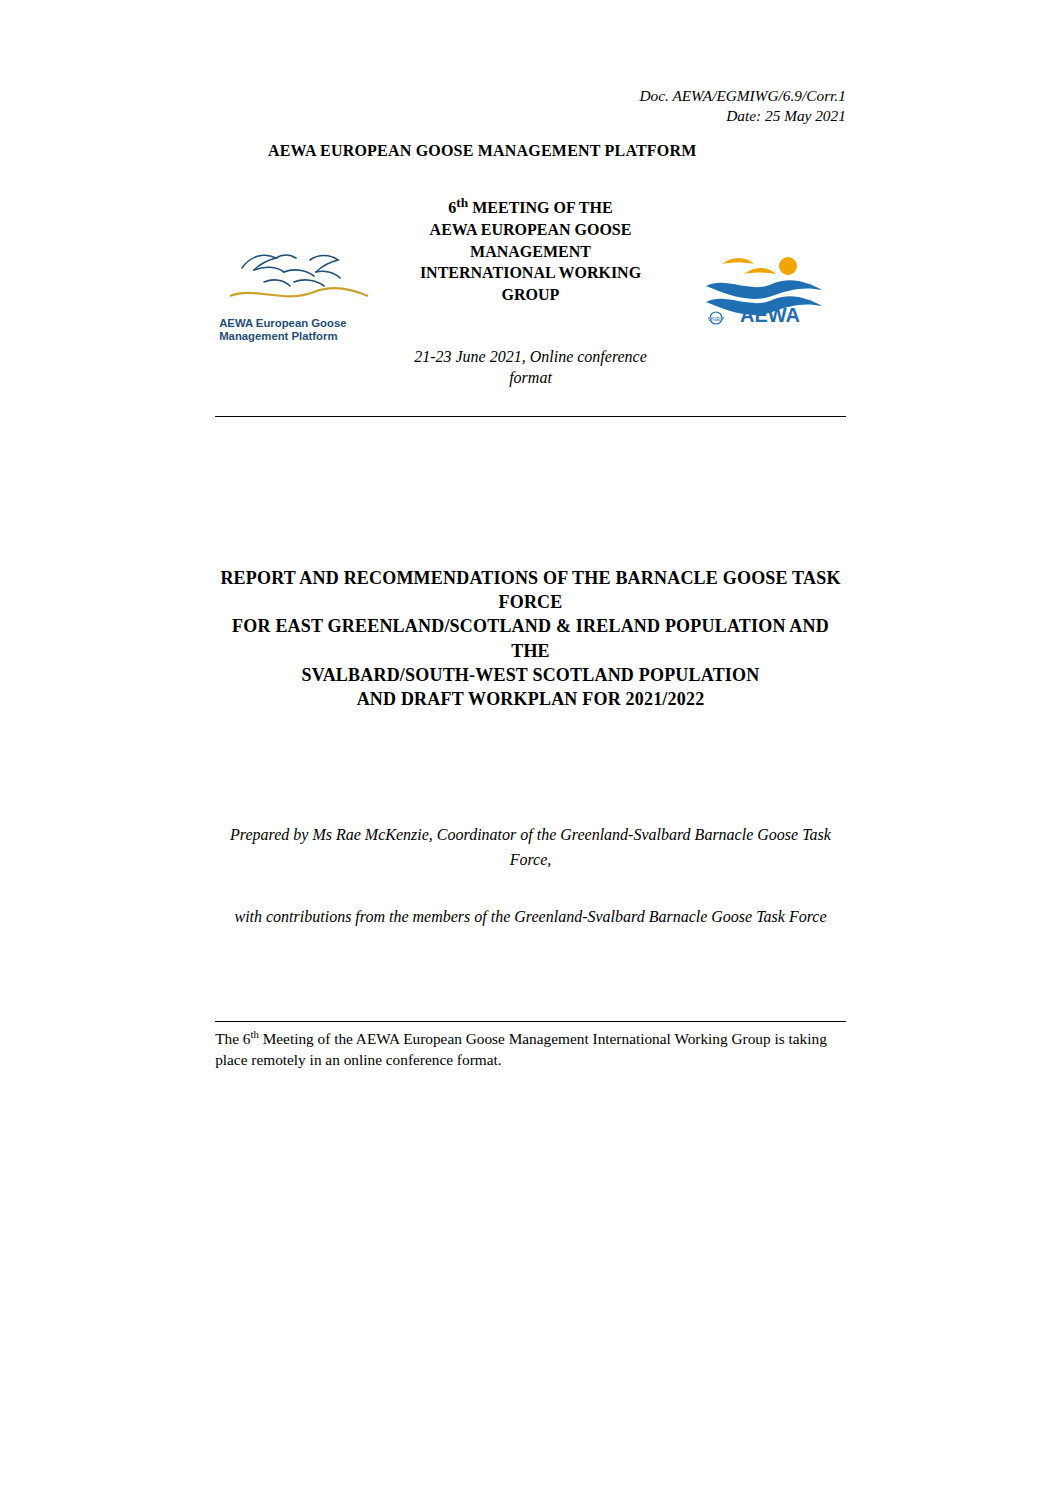Doc. AEWA/EGMIWG/6.9/Corr.1
Date: 25 May 2021
AEWA EUROPEAN GOOSE MANAGEMENT PLATFORM
| AEWA European Goose Management Platform | 6 th MEETING OF THE AEWA EUROPEAN GOOSE MANAGEMENT INTERNATIONAL WORKING GROUP 21-23 June 2021, Online conference format | UNEP AEWA |
Report and Recommendations of the Barnacle Goose Task Force
for East Greenland/Scotland & Ireland Population and the
Svalbard/South-West Scotland Population
and Draft Workplan for 2021/2022
Prepared by Ms Rae McKenzie, Coordinator of the Greenland-Svalbard Barnacle Goose Task Force,
with contributions from the members of the Greenland-Svalbard Barnacle Goose Task Force
The 6th Meeting of the AEWA European Goose Management International Working Group is taking place remotely in an online conference format.